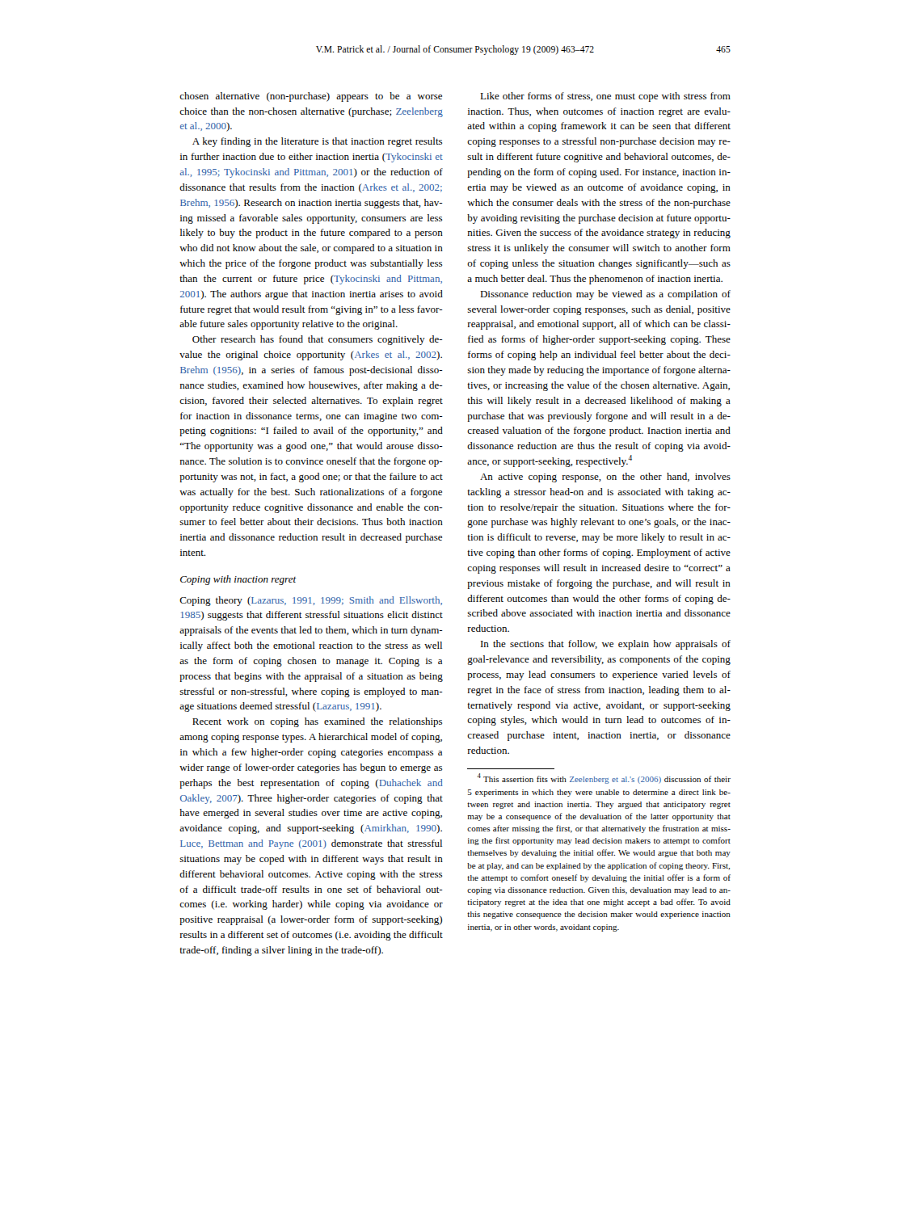V.M. Patrick et al. / Journal of Consumer Psychology 19 (2009) 463–472 465
chosen alternative (non-purchase) appears to be a worse choice than the non-chosen alternative (purchase; Zeelenberg et al., 2000).
A key finding in the literature is that inaction regret results in further inaction due to either inaction inertia (Tykocinski et al., 1995; Tykocinski and Pittman, 2001) or the reduction of dissonance that results from the inaction (Arkes et al., 2002; Brehm, 1956). Research on inaction inertia suggests that, having missed a favorable sales opportunity, consumers are less likely to buy the product in the future compared to a person who did not know about the sale, or compared to a situation in which the price of the forgone product was substantially less than the current or future price (Tykocinski and Pittman, 2001). The authors argue that inaction inertia arises to avoid future regret that would result from “giving in” to a less favorable future sales opportunity relative to the original.
Other research has found that consumers cognitively devalue the original choice opportunity (Arkes et al., 2002). Brehm (1956), in a series of famous post-decisional dissonance studies, examined how housewives, after making a decision, favored their selected alternatives. To explain regret for inaction in dissonance terms, one can imagine two competing cognitions: “I failed to avail of the opportunity,” and “The opportunity was a good one,” that would arouse dissonance. The solution is to convince oneself that the forgone opportunity was not, in fact, a good one; or that the failure to act was actually for the best. Such rationalizations of a forgone opportunity reduce cognitive dissonance and enable the consumer to feel better about their decisions. Thus both inaction inertia and dissonance reduction result in decreased purchase intent.
Coping with inaction regret
Coping theory (Lazarus, 1991, 1999; Smith and Ellsworth, 1985) suggests that different stressful situations elicit distinct appraisals of the events that led to them, which in turn dynamically affect both the emotional reaction to the stress as well as the form of coping chosen to manage it. Coping is a process that begins with the appraisal of a situation as being stressful or non-stressful, where coping is employed to manage situations deemed stressful (Lazarus, 1991).
Recent work on coping has examined the relationships among coping response types. A hierarchical model of coping, in which a few higher-order coping categories encompass a wider range of lower-order categories has begun to emerge as perhaps the best representation of coping (Duhachek and Oakley, 2007). Three higher-order categories of coping that have emerged in several studies over time are active coping, avoidance coping, and support-seeking (Amirkhan, 1990). Luce, Bettman and Payne (2001) demonstrate that stressful situations may be coped with in different ways that result in different behavioral outcomes. Active coping with the stress of a difficult trade-off results in one set of behavioral outcomes (i.e. working harder) while coping via avoidance or positive reappraisal (a lower-order form of support-seeking) results in a different set of outcomes (i.e. avoiding the difficult trade-off, finding a silver lining in the trade-off).
Like other forms of stress, one must cope with stress from inaction. Thus, when outcomes of inaction regret are evaluated within a coping framework it can be seen that different coping responses to a stressful non-purchase decision may result in different future cognitive and behavioral outcomes, depending on the form of coping used. For instance, inaction inertia may be viewed as an outcome of avoidance coping, in which the consumer deals with the stress of the non-purchase by avoiding revisiting the purchase decision at future opportunities. Given the success of the avoidance strategy in reducing stress it is unlikely the consumer will switch to another form of coping unless the situation changes significantly—such as a much better deal. Thus the phenomenon of inaction inertia.
Dissonance reduction may be viewed as a compilation of several lower-order coping responses, such as denial, positive reappraisal, and emotional support, all of which can be classified as forms of higher-order support-seeking coping. These forms of coping help an individual feel better about the decision they made by reducing the importance of forgone alternatives, or increasing the value of the chosen alternative. Again, this will likely result in a decreased likelihood of making a purchase that was previously forgone and will result in a decreased valuation of the forgone product. Inaction inertia and dissonance reduction are thus the result of coping via avoidance, or support-seeking, respectively.4
An active coping response, on the other hand, involves tackling a stressor head-on and is associated with taking action to resolve/repair the situation. Situations where the forgone purchase was highly relevant to one’s goals, or the inaction is difficult to reverse, may be more likely to result in active coping than other forms of coping. Employment of active coping responses will result in increased desire to “correct” a previous mistake of forgoing the purchase, and will result in different outcomes than would the other forms of coping described above associated with inaction inertia and dissonance reduction.
In the sections that follow, we explain how appraisals of goal-relevance and reversibility, as components of the coping process, may lead consumers to experience varied levels of regret in the face of stress from inaction, leading them to alternatively respond via active, avoidant, or support-seeking coping styles, which would in turn lead to outcomes of increased purchase intent, inaction inertia, or dissonance reduction.
4 This assertion fits with Zeelenberg et al.'s (2006) discussion of their 5 experiments in which they were unable to determine a direct link between regret and inaction inertia. They argued that anticipatory regret may be a consequence of the devaluation of the latter opportunity that comes after missing the first, or that alternatively the frustration at missing the first opportunity may lead decision makers to attempt to comfort themselves by devaluing the initial offer. We would argue that both may be at play, and can be explained by the application of coping theory. First, the attempt to comfort oneself by devaluing the initial offer is a form of coping via dissonance reduction. Given this, devaluation may lead to anticipatory regret at the idea that one might accept a bad offer. To avoid this negative consequence the decision maker would experience inaction inertia, or in other words, avoidant coping.